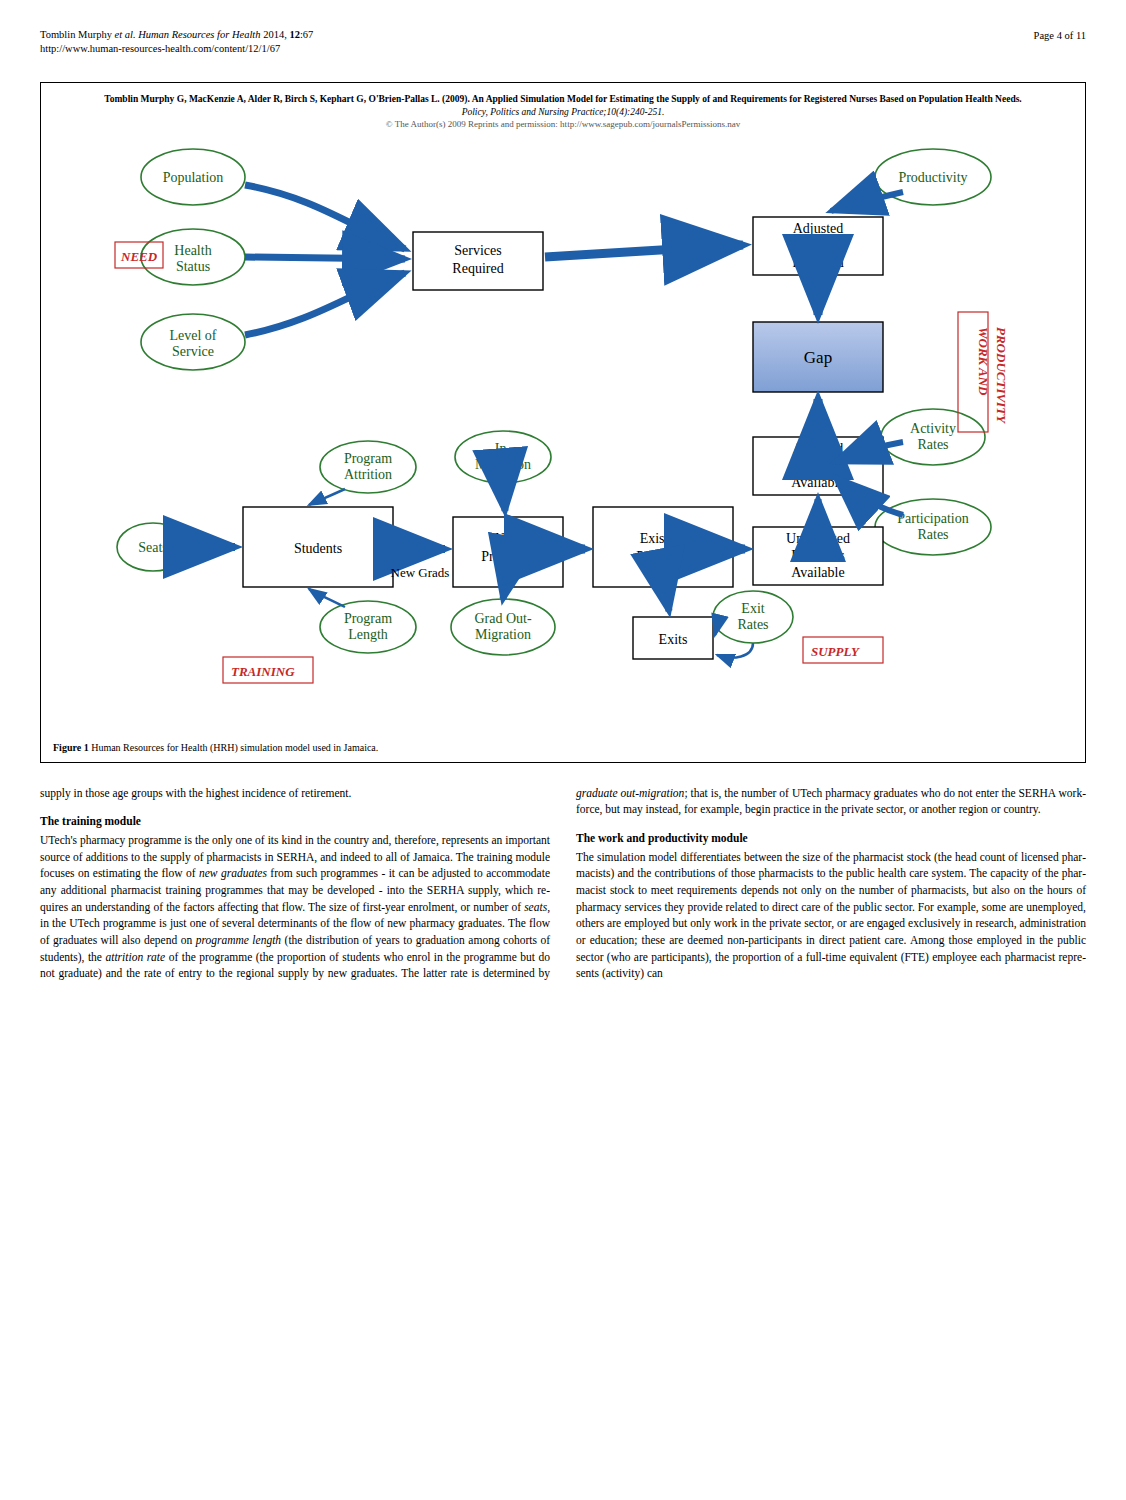Tomblin Murphy et al. Human Resources for Health 2014, 12:67
http://www.human-resources-health.com/content/12/1/67
Page 4 of 11
Tomblin Murphy G, MacKenzie A, Alder R, Birch S, Kephart G, O'Brien-Pallas L. (2009). An Applied Simulation Model for Estimating the Supply of and Requirements for Registered Nurses Based on Population Health Needs.
Policy, Politics and Nursing Practice;10(4):240-251.
© The Author(s) 2009 Reprints and permission: http://www.sagepub.com/journalsPermissions.nav
Population Health Status Level of Service Productivity Activity Rates Participation Rates Program Attrition Program Length In- Migration Grad Out- Migration Seats Exit Rates Services Required Adjusted Providers Required Gap Adjusted Providers Available Unadjusted Providers Available Students New Providers Existing Providers Exits NEED WORK AND PRODUCTIVITY TRAINING SUPPLY New Grads
Figure 1 Human Resources for Health (HRH) simulation model used in Jamaica.
supply in those age groups with the highest incidence of retirement.
The training module
UTech's pharmacy programme is the only one of its kind in the country and, therefore, represents an important source of additions to the supply of pharmacists in SERHA, and indeed to all of Jamaica. The training module focuses on estimating the flow of new graduates from such programmes - it can be adjusted to accommodate any additional pharmacist training programmes that may be developed - into the SERHA supply, which requires an understanding of the factors affecting that flow. The size of first-year enrolment, or number of seats, in the UTech programme is just one of several determinants of the flow of new pharmacy graduates. The flow of graduates will also depend on programme length (the distribution of years to graduation among cohorts of students), the attrition rate of the programme (the proportion of students who enrol in the programme but do not graduate) and the rate of entry to the regional supply by new graduates. The latter rate is determined by graduate out-migration; that is, the number of UTech pharmacy graduates who do not enter the SERHA workforce, but may instead, for example, begin practice in the private sector, or another region or country.
The work and productivity module
The simulation model differentiates between the size of the pharmacist stock (the head count of licensed pharmacists) and the contributions of those pharmacists to the public health care system. The capacity of the pharmacist stock to meet requirements depends not only on the number of pharmacists, but also on the hours of pharmacy services they provide related to direct care of the public sector. For example, some are unemployed, others are employed but only work in the private sector, or are engaged exclusively in research, administration or education; these are deemed non-participants in direct patient care. Among those employed in the public sector (who are participants), the proportion of a full-time equivalent (FTE) employee each pharmacist represents (activity) can